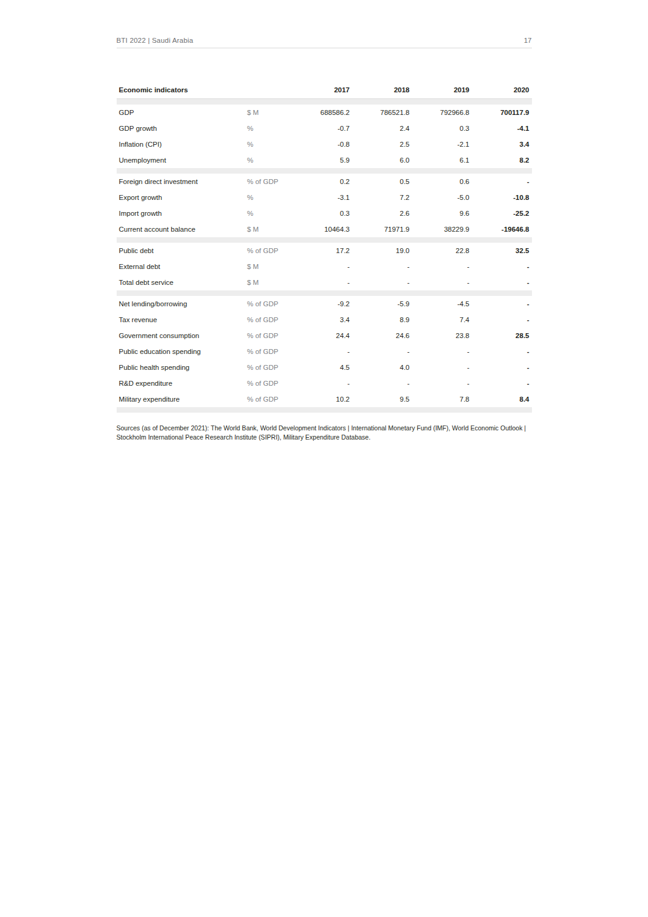BTI 2022 | Saudi Arabia
17
| Economic indicators | | 2017 | 2018 | 2019 | 2020 |
| --- | --- | --- | --- | --- | --- |
| GDP | $ M | 688586.2 | 786521.8 | 792966.8 | 700117.9 |
| GDP growth | % | -0.7 | 2.4 | 0.3 | -4.1 |
| Inflation (CPI) | % | -0.8 | 2.5 | -2.1 | 3.4 |
| Unemployment | % | 5.9 | 6.0 | 6.1 | 8.2 |
| Foreign direct investment | % of GDP | 0.2 | 0.5 | 0.6 | - |
| Export growth | % | -3.1 | 7.2 | -5.0 | -10.8 |
| Import growth | % | 0.3 | 2.6 | 9.6 | -25.2 |
| Current account balance | $ M | 10464.3 | 71971.9 | 38229.9 | -19646.8 |
| Public debt | % of GDP | 17.2 | 19.0 | 22.8 | 32.5 |
| External debt | $ M | - | - | - | - |
| Total debt service | $ M | - | - | - | - |
| Net lending/borrowing | % of GDP | -9.2 | -5.9 | -4.5 | - |
| Tax revenue | % of GDP | 3.4 | 8.9 | 7.4 | - |
| Government consumption | % of GDP | 24.4 | 24.6 | 23.8 | 28.5 |
| Public education spending | % of GDP | - | - | - | - |
| Public health spending | % of GDP | 4.5 | 4.0 | - | - |
| R&D expenditure | % of GDP | - | - | - | - |
| Military expenditure | % of GDP | 10.2 | 9.5 | 7.8 | 8.4 |
Sources (as of December 2021): The World Bank, World Development Indicators | International Monetary Fund (IMF), World Economic Outlook | Stockholm International Peace Research Institute (SIPRI), Military Expenditure Database.